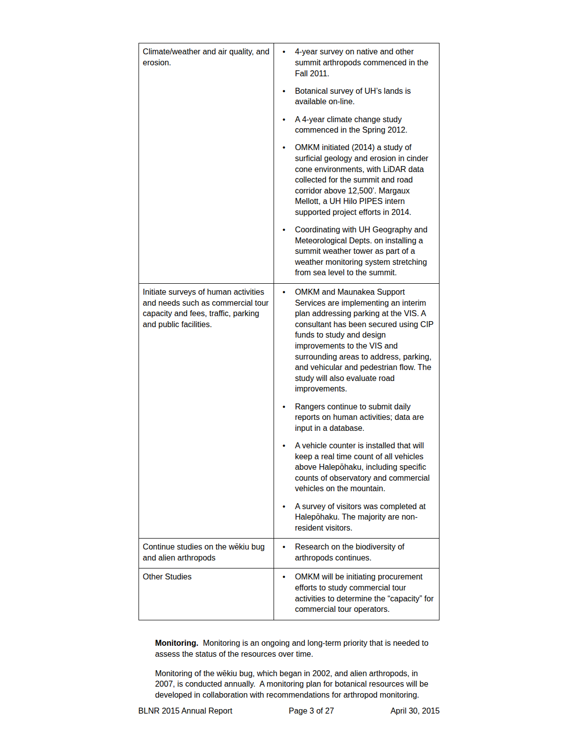| Climate/weather and air quality, and erosion. | 4-year survey on native and other summit arthropods commenced in the Fall 2011. Botanical survey of UH’s lands is available on-line. A 4-year climate change study commenced in the Spring 2012. OMKM initiated (2014) a study of surficial geology and erosion in cinder cone environments, with LiDAR data collected for the summit and road corridor above 12,500’. Margaux Mellott, a UH Hilo PIPES intern supported project efforts in 2014. Coordinating with UH Geography and Meteorological Depts. on installing a summit weather tower as part of a weather monitoring system stretching from sea level to the summit. |
| Initiate surveys of human activities and needs such as commercial tour capacity and fees, traffic, parking and public facilities. | OMKM and Maunakea Support Services are implementing an interim plan addressing parking at the VIS. A consultant has been secured using CIP funds to study and design improvements to the VIS and surrounding areas to address, parking, and vehicular and pedestrian flow. The study will also evaluate road improvements. Rangers continue to submit daily reports on human activities; data are input in a database. A vehicle counter is installed that will keep a real time count of all vehicles above Halepōhaku, including specific counts of observatory and commercial vehicles on the mountain. A survey of visitors was completed at Halepōhaku. The majority are non-resident visitors. |
| Continue studies on the wēkiu bug and alien arthropods | Research on the biodiversity of arthropods continues. |
| Other Studies | OMKM will be initiating procurement efforts to study commercial tour activities to determine the “capacity” for commercial tour operators. |
Monitoring. Monitoring is an ongoing and long-term priority that is needed to assess the status of the resources over time.
Monitoring of the wēkiu bug, which began in 2002, and alien arthropods, in 2007, is conducted annually. A monitoring plan for botanical resources will be developed in collaboration with recommendations for arthropod monitoring.
BLNR 2015 Annual Report Page 3 of 27 April 30, 2015